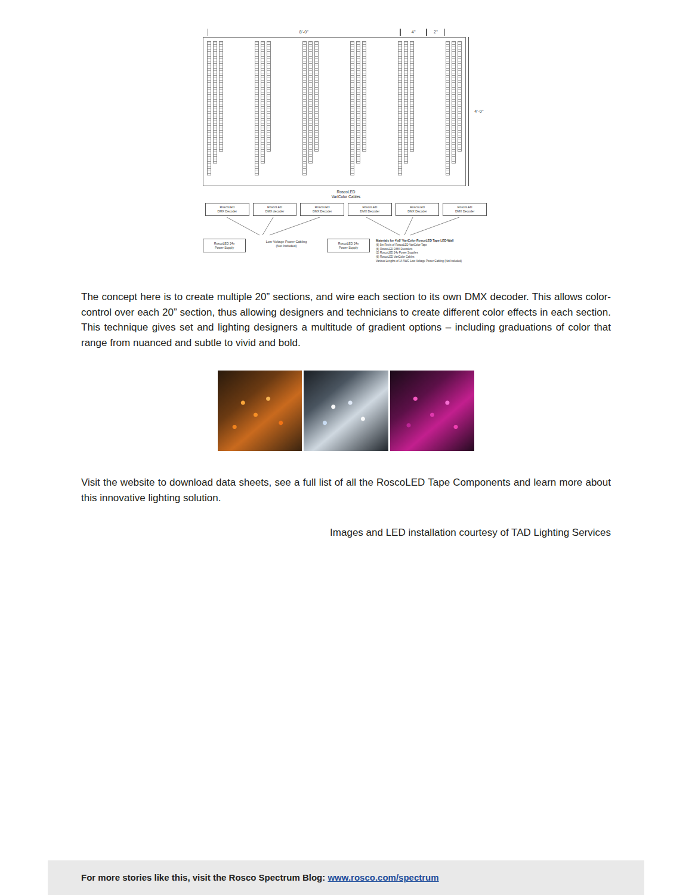8'-0"
4"
2"
4'-0"
RoscoLED
VariColor Cables
RoscoLED
DMX Decoder
RoscoLED
DMX decoder
RoscoLED
DMX Decoder
RoscoLED
DMX Decoder
RoscoLED
DMX Decoder
RoscoLED
DMX Decoder
RoscoLED 24v
Power Supply
Low-Voltage Power Cabling
(Not Included)
RoscoLED 24v
Power Supply
Materials for 4'x8' VariColor RoscoLED Tape LED-Wall (6) 5m Reels of RoscoLED VariColor Tape
(6) RoscoLED DMX Decoders
(2) RoscoLED 24v Power Supplies
(6) RoscoLED VariColor Cables
Various Lengths of 14 AWG Low-Voltage Power Cabling (Not Included)
The concept here is to create multiple 20” sections, and wire each section to its own DMX decoder. This allows color-control over each 20” section, thus allowing designers and technicians to create different color effects in each section. This technique gives set and lighting designers a multitude of gradient options – including graduations of color that range from nuanced and subtle to vivid and bold.
Visit the website to download data sheets, see a full list of all the RoscoLED Tape Components and learn more about this innovative lighting solution.
Images and LED installation courtesy of TAD Lighting Services
For more stories like this, visit the Rosco Spectrum Blog: www.rosco.com/spectrum